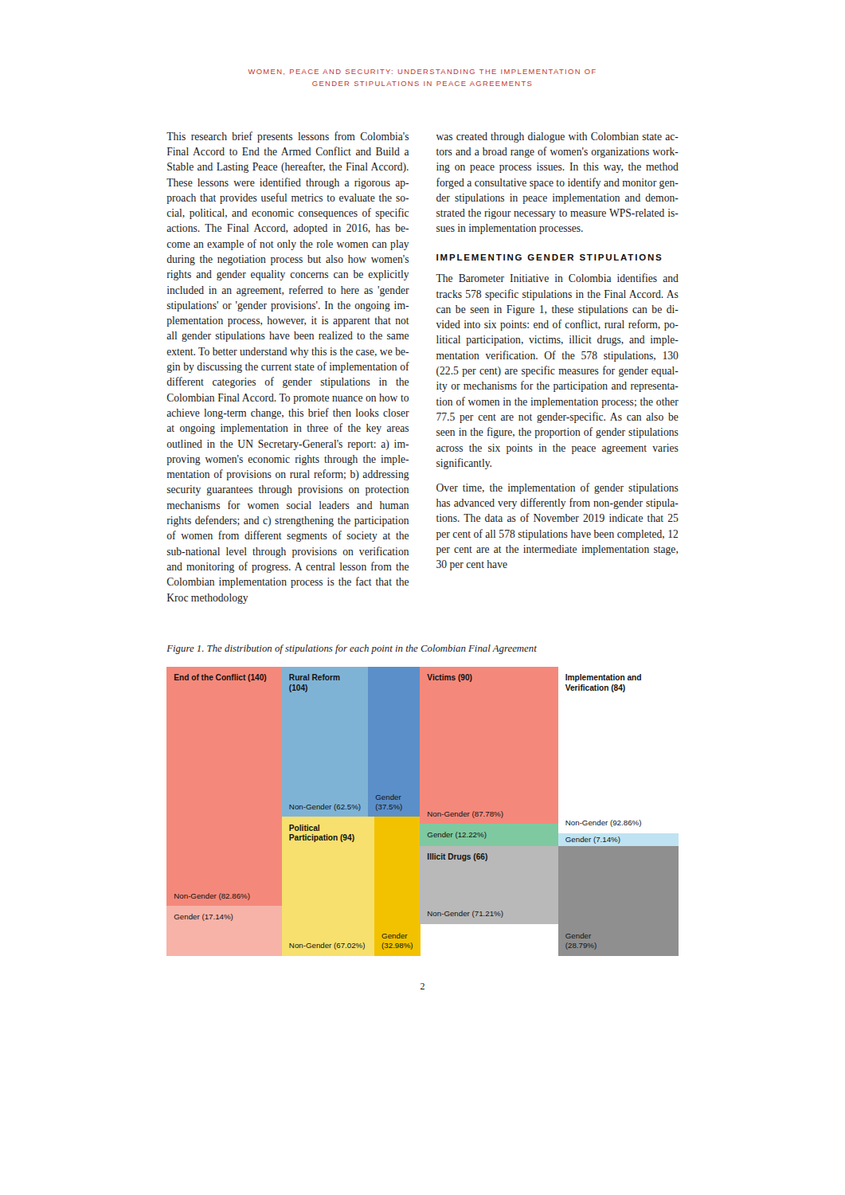Women, Peace and Security: Understanding the Implementation of
Gender Stipulations in Peace Agreements
This research brief presents lessons from Colombia's Final Accord to End the Armed Conflict and Build a Stable and Lasting Peace (hereafter, the Final Accord). These lessons were identified through a rigorous approach that provides useful metrics to evaluate the social, political, and economic consequences of specific actions. The Final Accord, adopted in 2016, has become an example of not only the role women can play during the negotiation process but also how women's rights and gender equality concerns can be explicitly included in an agreement, referred to here as 'gender stipulations' or 'gender provisions'. In the ongoing implementation process, however, it is apparent that not all gender stipulations have been realized to the same extent. To better understand why this is the case, we begin by discussing the current state of implementation of different categories of gender stipulations in the Colombian Final Accord. To promote nuance on how to achieve long-term change, this brief then looks closer at ongoing implementation in three of the key areas outlined in the UN Secretary-General's report: a) improving women's economic rights through the implementation of provisions on rural reform; b) addressing security guarantees through provisions on protection mechanisms for women social leaders and human rights defenders; and c) strengthening the participation of women from different segments of society at the sub-national level through provisions on verification and monitoring of progress. A central lesson from the Colombian implementation process is the fact that the Kroc methodology
was created through dialogue with Colombian state actors and a broad range of women's organizations working on peace process issues. In this way, the method forged a consultative space to identify and monitor gender stipulations in peace implementation and demonstrated the rigour necessary to measure WPS-related issues in implementation processes.
Implementing Gender Stipulations
The Barometer Initiative in Colombia identifies and tracks 578 specific stipulations in the Final Accord. As can be seen in Figure 1, these stipulations can be divided into six points: end of conflict, rural reform, political participation, victims, illicit drugs, and implementation verification. Of the 578 stipulations, 130 (22.5 per cent) are specific measures for gender equality or mechanisms for the participation and representation of women in the implementation process; the other 77.5 per cent are not gender-specific. As can also be seen in the figure, the proportion of gender stipulations across the six points in the peace agreement varies significantly.
Over time, the implementation of gender stipulations has advanced very differently from non-gender stipulations. The data as of November 2019 indicate that 25 per cent of all 578 stipulations have been completed, 12 per cent are at the intermediate implementation stage, 30 per cent have
Figure 1. The distribution of stipulations for each point in the Colombian Final Agreement
End of the Conflict (140)
Non-Gender (82.86%)
Gender (17.14%)
Rural Reform (104)
Non-Gender (62.5%)
Gender
(37.5%)
Political Participation (94)
Non-Gender (67.02%)
Gender
(32.98%)
Victims (90)
Non-Gender (87.78%)
Gender (12.22%)
Illicit Drugs (66)
Non-Gender (71.21%)
Implementation and
Verification (84)
Non-Gender (92.86%)
Gender (7.14%)
Gender
(28.79%)
2